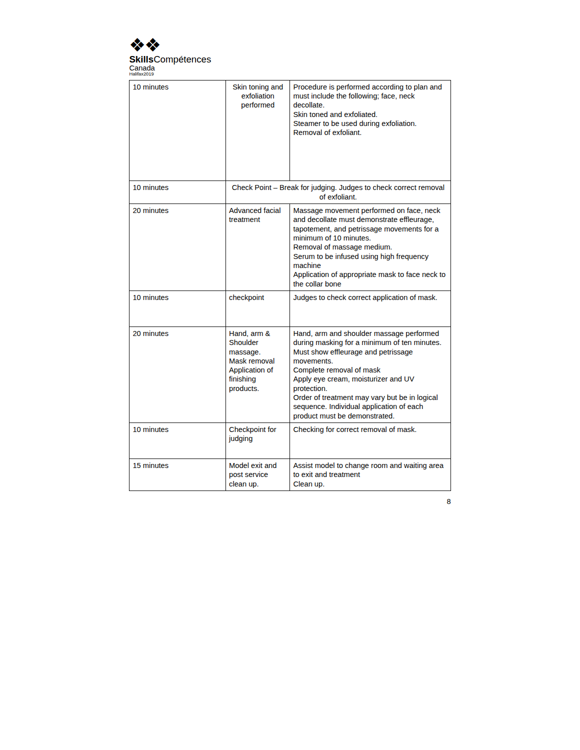❖❖
Skills Compétences
Canada
Halifax2019
| 10 minutes | Skin toning and exfoliation performed | Procedure is performed according to plan and must include the following; face, neck decollate. Skin toned and exfoliated. Steamer to be used during exfoliation. Removal of exfoliant. |
| 10 minutes | Check Point – Break for judging. Judges to check correct removal of exfoliant. |
| 20 minutes | Advanced facial treatment | Massage movement performed on face, neck and decollate must demonstrate effleurage, tapotement, and petrissage movements for a minimum of 10 minutes. Removal of massage medium. Serum to be infused using high frequency machine Application of appropriate mask to face neck to the collar bone |
| 10 minutes | checkpoint | Judges to check correct application of mask. |
| 20 minutes | Hand, arm & Shoulder massage. Mask removal Application of finishing products. | Hand, arm and shoulder massage performed during masking for a minimum of ten minutes. Must show effleurage and petrissage movements. Complete removal of mask Apply eye cream, moisturizer and UV protection. Order of treatment may vary but be in logical sequence. Individual application of each product must be demonstrated. |
| 10 minutes | Checkpoint for judging | Checking for correct removal of mask. |
| 15 minutes | Model exit and post service clean up. | Assist model to change room and waiting area to exit and treatment Clean up. |
8